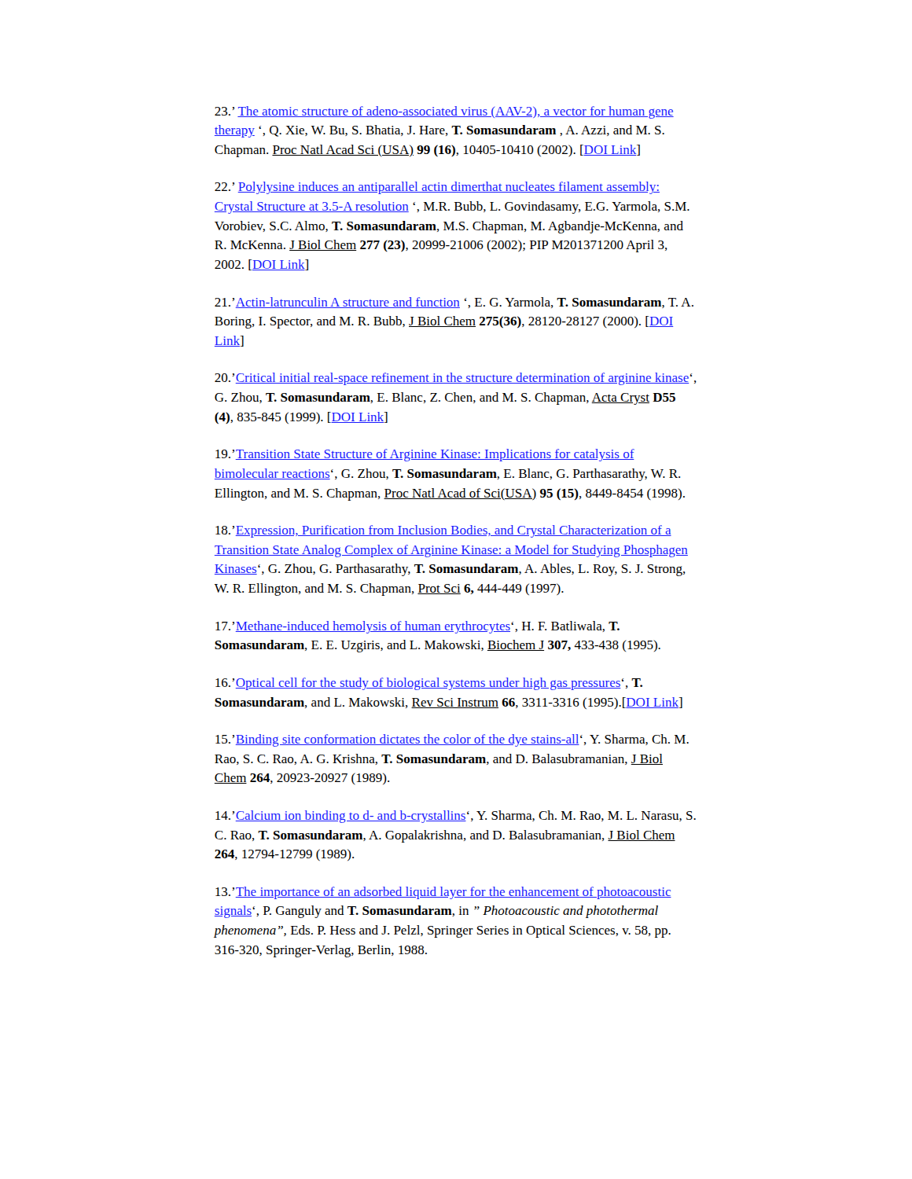23.’ The atomic structure of adeno-associated virus (AAV-2), a vector for human gene therapy ‘, Q. Xie, W. Bu, S. Bhatia, J. Hare, T. Somasundaram , A. Azzi, and M. S. Chapman. Proc Natl Acad Sci (USA) 99 (16), 10405-10410 (2002). [DOI Link]
22.’ Polylysine induces an antiparallel actin dimerthat nucleates filament assembly: Crystal Structure at 3.5-A resolution ‘, M.R. Bubb, L. Govindasamy, E.G. Yarmola, S.M. Vorobiev, S.C. Almo, T. Somasundaram, M.S. Chapman, M. Agbandje-McKenna, and R. McKenna. J Biol Chem 277 (23), 20999-21006 (2002); PIP M201371200 April 3, 2002. [DOI Link]
21.’Actin-latrunculin A structure and function ‘, E. G. Yarmola, T. Somasundaram, T. A. Boring, I. Spector, and M. R. Bubb, J Biol Chem 275(36), 28120-28127 (2000). [DOI Link]
20.’Critical initial real-space refinement in the structure determination of arginine kinase‘, G. Zhou, T. Somasundaram, E. Blanc, Z. Chen, and M. S. Chapman, Acta Cryst D55 (4), 835-845 (1999). [DOI Link]
19.’Transition State Structure of Arginine Kinase: Implications for catalysis of bimolecular reactions‘, G. Zhou, T. Somasundaram, E. Blanc, G. Parthasarathy, W. R. Ellington, and M. S. Chapman, Proc Natl Acad of Sci(USA) 95 (15), 8449-8454 (1998).
18.’Expression, Purification from Inclusion Bodies, and Crystal Characterization of a Transition State Analog Complex of Arginine Kinase: a Model for Studying Phosphagen Kinases‘, G. Zhou, G. Parthasarathy, T. Somasundaram, A. Ables, L. Roy, S. J. Strong, W. R. Ellington, and M. S. Chapman, Prot Sci 6, 444-449 (1997).
17.’Methane-induced hemolysis of human erythrocytes‘, H. F. Batliwala, T. Somasundaram, E. E. Uzgiris, and L. Makowski, Biochem J 307, 433-438 (1995).
16.’Optical cell for the study of biological systems under high gas pressures‘, T. Somasundaram, and L. Makowski, Rev Sci Instrum 66, 3311-3316 (1995).[DOI Link]
15.’Binding site conformation dictates the color of the dye stains-all‘, Y. Sharma, Ch. M. Rao, S. C. Rao, A. G. Krishna, T. Somasundaram, and D. Balasubramanian, J Biol Chem 264, 20923-20927 (1989).
14.’Calcium ion binding to d- and b-crystallins‘, Y. Sharma, Ch. M. Rao, M. L. Narasu, S. C. Rao, T. Somasundaram, A. Gopalakrishna, and D. Balasubramanian, J Biol Chem 264, 12794-12799 (1989).
13.’The importance of an adsorbed liquid layer for the enhancement of photoacoustic signals‘, P. Ganguly and T. Somasundaram, in ” Photoacoustic and photothermal phenomena”, Eds. P. Hess and J. Pelzl, Springer Series in Optical Sciences, v. 58, pp. 316-320, Springer-Verlag, Berlin, 1988.